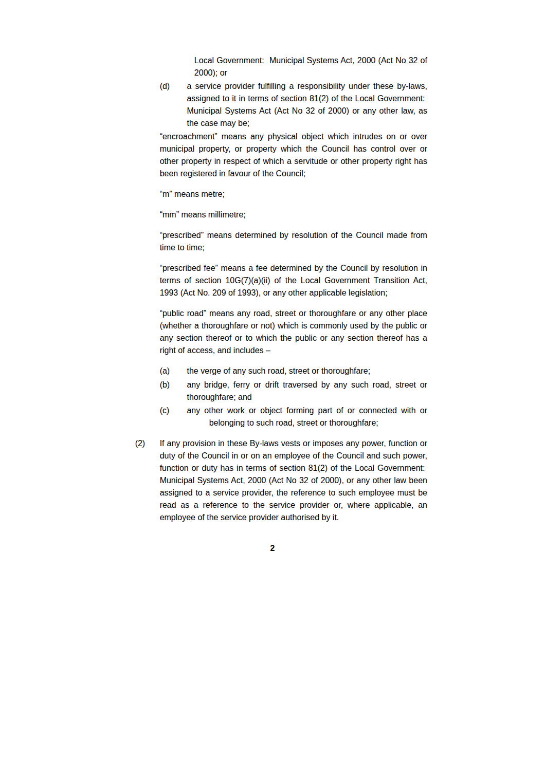Local Government: Municipal Systems Act, 2000 (Act No 32 of 2000); or
(d)
a service provider fulfilling a responsibility under these by-laws, assigned to it in terms of section 81(2) of the Local Government: Municipal Systems Act (Act No 32 of 2000) or any other law, as the case may be;
“encroachment” means any physical object which intrudes on or over municipal property, or property which the Council has control over or other property in respect of which a servitude or other property right has been registered in favour of the Council;
“m” means metre;
“mm” means millimetre;
“prescribed” means determined by resolution of the Council made from time to time;
“prescribed fee” means a fee determined by the Council by resolution in terms of section 10G(7)(a)(ii) of the Local Government Transition Act, 1993 (Act No. 209 of 1993), or any other applicable legislation;
“public road” means any road, street or thoroughfare or any other place (whether a thoroughfare or not) which is commonly used by the public or any section thereof or to which the public or any section thereof has a right of access, and includes –
(a)
the verge of any such road, street or thoroughfare;
(b)
any bridge, ferry or drift traversed by any such road, street or thoroughfare; and
(c)
any other work or object forming part of or connected with or belonging to such road, street or thoroughfare;
(2)
If any provision in these By-laws vests or imposes any power, function or duty of the Council in or on an employee of the Council and such power, function or duty has in terms of section 81(2) of the Local Government: Municipal Systems Act, 2000 (Act No 32 of 2000), or any other law been assigned to a service provider, the reference to such employee must be read as a reference to the service provider or, where applicable, an employee of the service provider authorised by it.
2